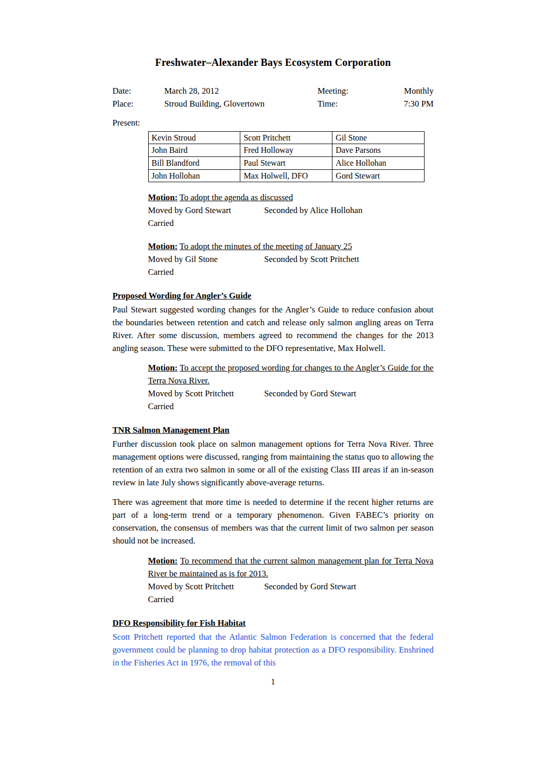Freshwater–Alexander Bays Ecosystem Corporation
| Date: | March 28, 2012 | Meeting: | Monthly |
| Place: | Stroud Building, Glovertown | Time: | 7:30 PM |
Present:
| Kevin Stroud | Scott Pritchett | Gil Stone |
| John Baird | Fred Holloway | Dave Parsons |
| Bill Blandford | Paul Stewart | Alice Hollohan |
| John Hollohan | Max Holwell, DFO | Gord Stewart |
Motion: To adopt the agenda as discussed
Moved by Gord Stewart Seconded by Alice Hollohan
Carried
Motion: To adopt the minutes of the meeting of January 25
Moved by Gil Stone Seconded by Scott Pritchett
Carried
Proposed Wording for Angler’s Guide
Paul Stewart suggested wording changes for the Angler’s Guide to reduce confusion about the boundaries between retention and catch and release only salmon angling areas on Terra River. After some discussion, members agreed to recommend the changes for the 2013 angling season. These were submitted to the DFO representative, Max Holwell.
Motion: To accept the proposed wording for changes to the Angler’s Guide for the Terra Nova River.
Moved by Scott Pritchett Seconded by Gord Stewart
Carried
TNR Salmon Management Plan
Further discussion took place on salmon management options for Terra Nova River. Three management options were discussed, ranging from maintaining the status quo to allowing the retention of an extra two salmon in some or all of the existing Class III areas if an in-season review in late July shows significantly above-average returns.
There was agreement that more time is needed to determine if the recent higher returns are part of a long-term trend or a temporary phenomenon. Given FABEC’s priority on conservation, the consensus of members was that the current limit of two salmon per season should not be increased.
Motion: To recommend that the current salmon management plan for Terra Nova River be maintained as is for 2013.
Moved by Scott Pritchett Seconded by Gord Stewart
Carried
DFO Responsibility for Fish Habitat
Scott Pritchett reported that the Atlantic Salmon Federation is concerned that the federal government could be planning to drop habitat protection as a DFO responsibility. Enshrined in the Fisheries Act in 1976, the removal of this
1